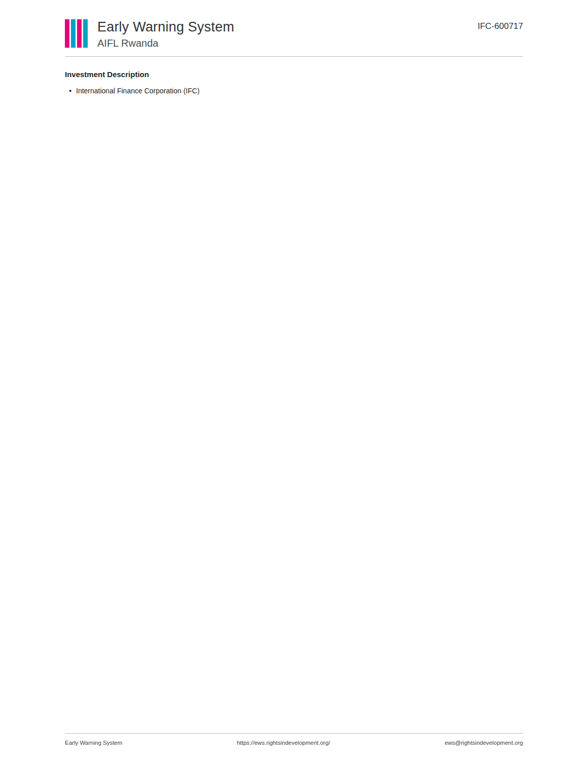Early Warning System
AIFL Rwanda
IFC-600717
Investment Description
International Finance Corporation (IFC)
Early Warning System
https://ews.rightsindevelopment.org/
ews@rightsindevelopment.org